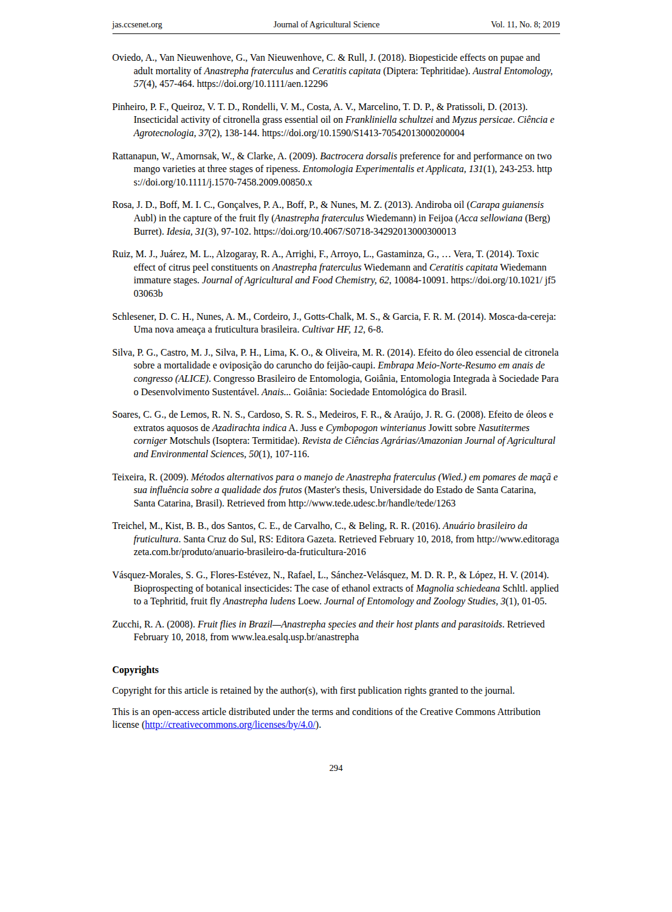jas.ccsenet.org Journal of Agricultural Science Vol. 11, No. 8; 2019
Oviedo, A., Van Nieuwenhove, G., Van Nieuwenhove, C. & Rull, J. (2018). Biopesticide effects on pupae and adult mortality of Anastrepha fraterculus and Ceratitis capitata (Diptera: Tephritidae). Austral Entomology, 57(4), 457-464. https://doi.org/10.1111/aen.12296
Pinheiro, P. F., Queiroz, V. T. D., Rondelli, V. M., Costa, A. V., Marcelino, T. D. P., & Pratissoli, D. (2013). Insecticidal activity of citronella grass essential oil on Frankliniella schultzei and Myzus persicae. Ciência e Agrotecnologia, 37(2), 138-144. https://doi.org/10.1590/S1413-70542013000200004
Rattanapun, W., Amornsak, W., & Clarke, A. (2009). Bactrocera dorsalis preference for and performance on two mango varieties at three stages of ripeness. Entomologia Experimentalis et Applicata, 131(1), 243-253. https://doi.org/10.1111/j.1570-7458.2009.00850.x
Rosa, J. D., Boff, M. I. C., Gonçalves, P. A., Boff, P., & Nunes, M. Z. (2013). Andiroba oil (Carapa guianensis Aubl) in the capture of the fruit fly (Anastrepha fraterculus Wiedemann) in Feijoa (Acca sellowiana (Berg) Burret). Idesia, 31(3), 97-102. https://doi.org/10.4067/S0718-34292013000300013
Ruiz, M. J., Juárez, M. L., Alzogaray, R. A., Arrighi, F., Arroyo, L., Gastaminza, G., … Vera, T. (2014). Toxic effect of citrus peel constituents on Anastrepha fraterculus Wiedemann and Ceratitis capitata Wiedemann immature stages. Journal of Agricultural and Food Chemistry, 62, 10084-10091. https://doi.org/10.1021/ jf503063b
Schlesener, D. C. H., Nunes, A. M., Cordeiro, J., Gotts-Chalk, M. S., & Garcia, F. R. M. (2014). Mosca-da-cereja: Uma nova ameaça a fruticultura brasileira. Cultivar HF, 12, 6-8.
Silva, P. G., Castro, M. J., Silva, P. H., Lima, K. O., & Oliveira, M. R. (2014). Efeito do óleo essencial de citronela sobre a mortalidade e oviposição do caruncho do feijão-caupi. Embrapa Meio-Norte-Resumo em anais de congresso (ALICE). Congresso Brasileiro de Entomologia, Goiânia, Entomologia Integrada à Sociedade Para o Desenvolvimento Sustentável. Anais... Goiânia: Sociedade Entomológica do Brasil.
Soares, C. G., de Lemos, R. N. S., Cardoso, S. R. S., Medeiros, F. R., & Araújo, J. R. G. (2008). Efeito de óleos e extratos aquosos de Azadirachta indica A. Juss e Cymbopogon winterianus Jowitt sobre Nasutitermes corniger Motschuls (Isoptera: Termitidae). Revista de Ciências Agrárias/Amazonian Journal of Agricultural and Environmental Sciences, 50(1), 107-116.
Teixeira, R. (2009). Métodos alternativos para o manejo de Anastrepha fraterculus (Wied.) em pomares de maçã e sua influência sobre a qualidade dos frutos (Master's thesis, Universidade do Estado de Santa Catarina, Santa Catarina, Brasil). Retrieved from http://www.tede.udesc.br/handle/tede/1263
Treichel, M., Kist, B. B., dos Santos, C. E., de Carvalho, C., & Beling, R. R. (2016). Anuário brasileiro da fruticultura. Santa Cruz do Sul, RS: Editora Gazeta. Retrieved February 10, 2018, from http://www.editoragazeta.com.br/produto/anuario-brasileiro-da-fruticultura-2016
Vásquez-Morales, S. G., Flores-Estévez, N., Rafael, L., Sánchez-Velásquez, M. D. R. P., & López, H. V. (2014). Bioprospecting of botanical insecticides: The case of ethanol extracts of Magnolia schiedeana Schltl. applied to a Tephritid, fruit fly Anastrepha ludens Loew. Journal of Entomology and Zoology Studies, 3(1), 01-05.
Zucchi, R. A. (2008). Fruit flies in Brazil—Anastrepha species and their host plants and parasitoids. Retrieved February 10, 2018, from www.lea.esalq.usp.br/anastrepha
Copyrights
Copyright for this article is retained by the author(s), with first publication rights granted to the journal.
This is an open-access article distributed under the terms and conditions of the Creative Commons Attribution license (http://creativecommons.org/licenses/by/4.0/).
294